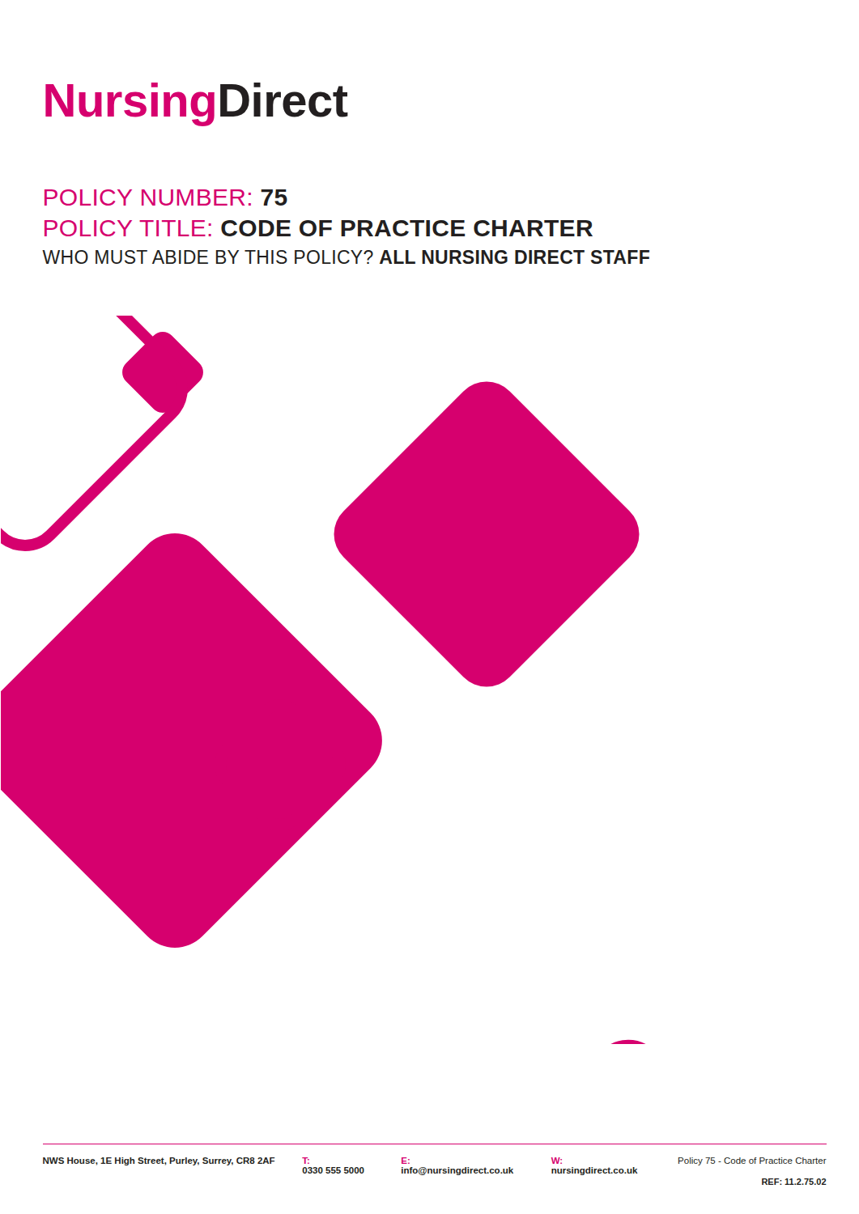Nursing Direct
Policy Number: 75
Policy Title: Code of Practice Charter
Who must abide by this policy? All Nursing Direct Staff
NWS House, 1E High Street, Purley, Surrey, CR8 2AF T: 0330 555 5000 E: info@nursingdirect.co.uk W: nursingdirect.co.uk Policy 75 - Code of Practice Charter
REF: 11.2.75.02